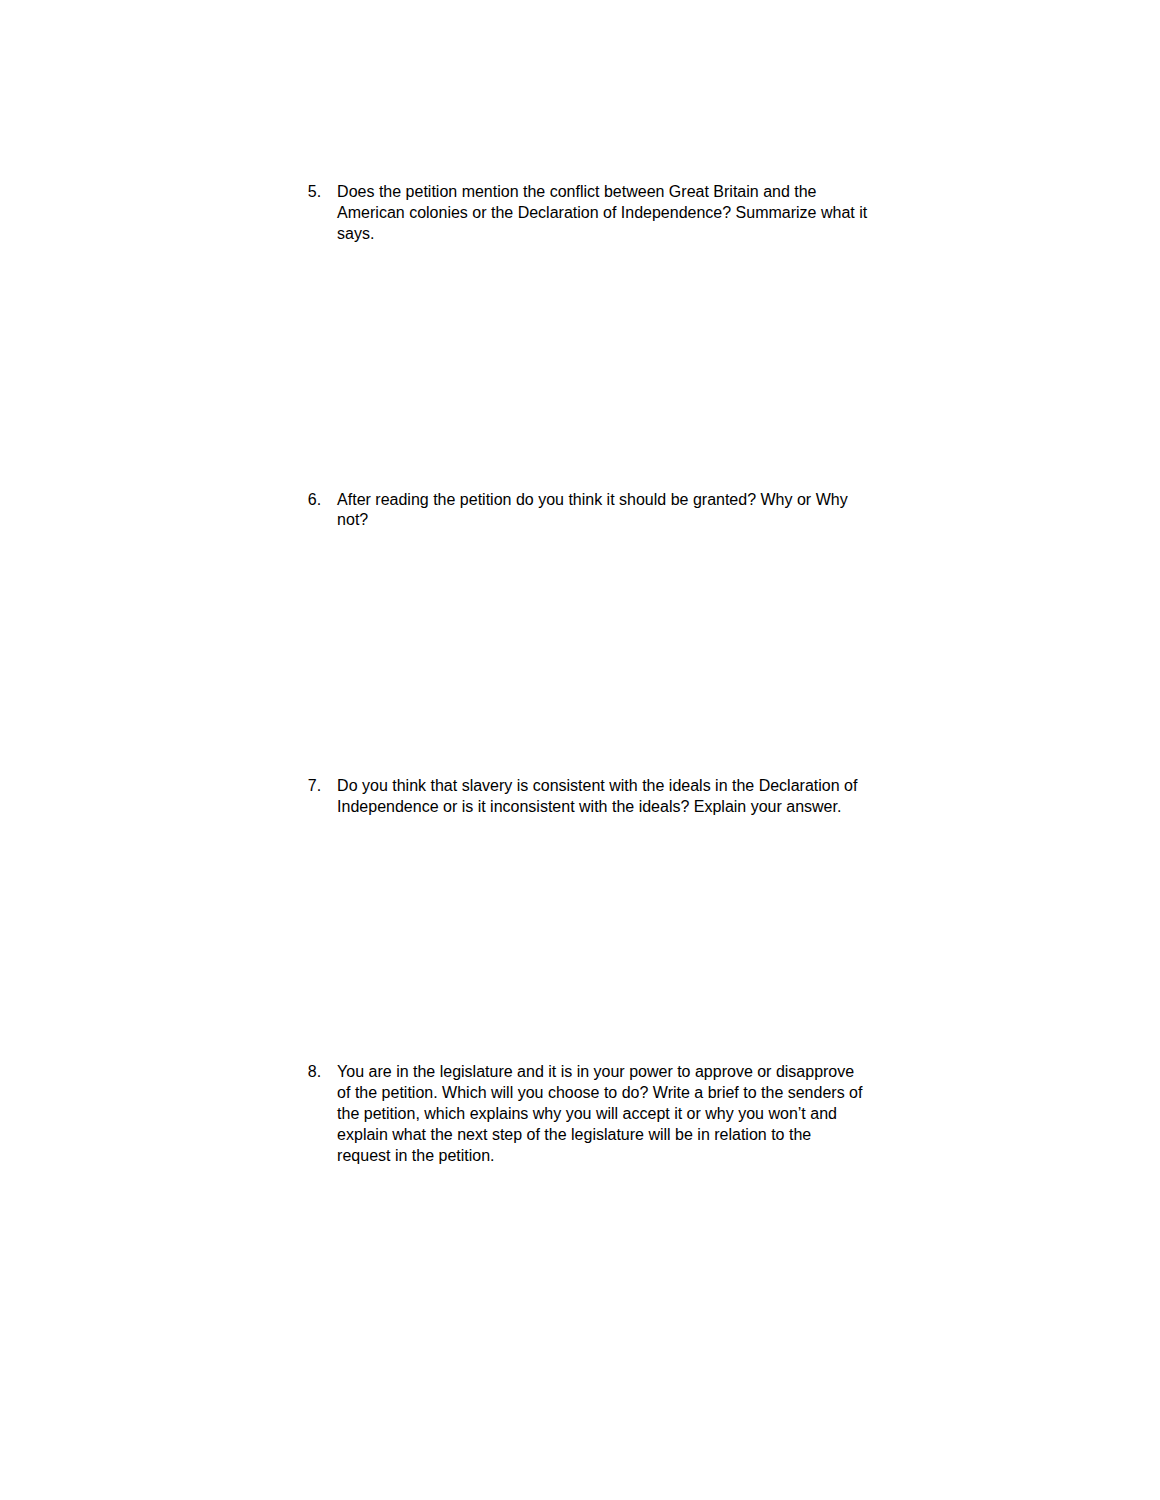Does the petition mention the conflict between Great Britain and the American colonies or the Declaration of Independence? Summarize what it says.
After reading the petition do you think it should be granted? Why or Why not?
Do you think that slavery is consistent with the ideals in the Declaration of Independence or is it inconsistent with the ideals? Explain your answer.
You are in the legislature and it is in your power to approve or disapprove of the petition. Which will you choose to do? Write a brief to the senders of the petition, which explains why you will accept it or why you won’t and explain what the next step of the legislature will be in relation to the request in the petition.